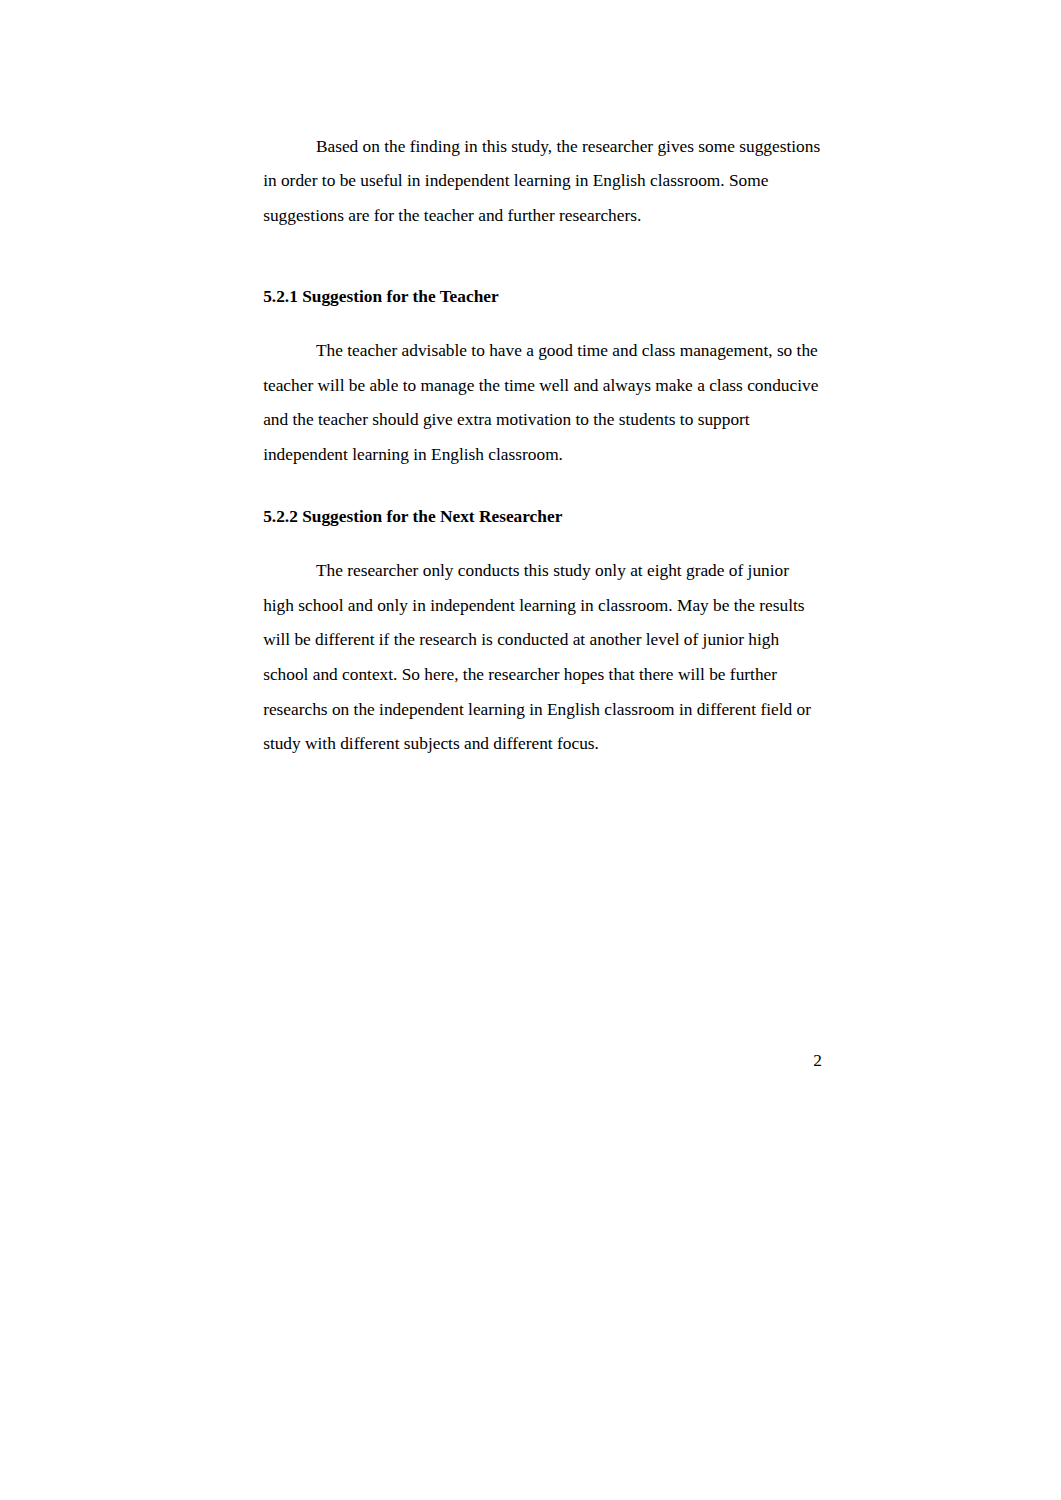Based on the finding in this study, the researcher gives some suggestions in order to be useful in independent learning in English classroom. Some suggestions are for the teacher and further researchers.
5.2.1 Suggestion for the Teacher
The teacher advisable to have a good time and class management, so the teacher will be able to manage the time well and always make a class conducive and the teacher should give extra motivation to the students to support independent learning in English classroom.
5.2.2 Suggestion for the Next Researcher
The researcher only conducts this study only at eight grade of junior high school and only in independent learning in classroom. May be the results will be different if the research is conducted at another level of junior high school and context. So here, the researcher hopes that there will be further researchs on the independent learning in English classroom in different field or study with different subjects and different focus.
2